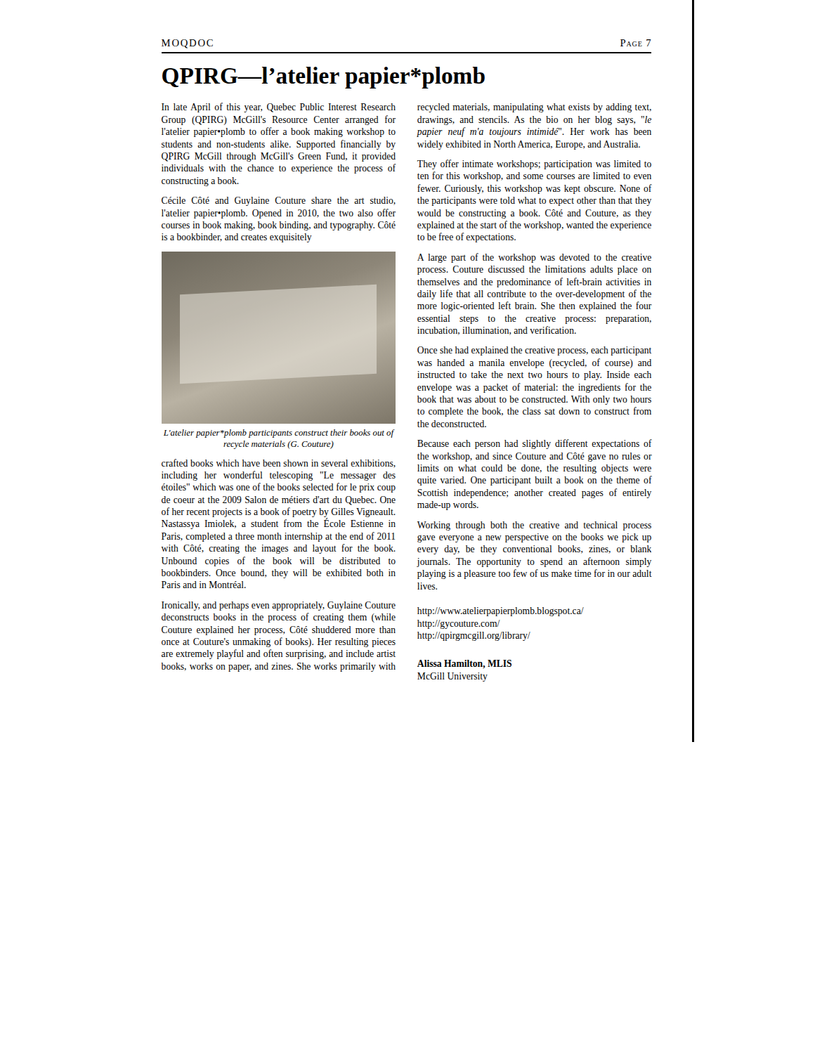MOQDOC Page 7
QPIRG—l’atelier papier*plomb
In late April of this year, Quebec Public Interest Research Group (QPIRG) McGill's Resource Center arranged for l'atelier papier•plomb to offer a book making workshop to students and non-students alike. Supported financially by QPIRG McGill through McGill's Green Fund, it provided individuals with the chance to experience the process of constructing a book.
Cécile Côté and Guylaine Couture share the art studio, l'atelier papier•plomb. Opened in 2010, the two also offer courses in book making, book binding, and typography. Côté is a bookbinder, and creates exquisitely
L'atelier papier*plomb participants construct their books out of recycle materials (G. Couture)
crafted books which have been shown in several exhibitions, including her wonderful telescoping "Le messager des étoiles" which was one of the books selected for le prix coup de coeur at the 2009 Salon de métiers d'art du Quebec. One of her recent projects is a book of poetry by Gilles Vigneault. Nastassya Imiolek, a student from the École Estienne in Paris, completed a three month internship at the end of 2011 with Côté, creating the images and layout for the book. Unbound copies of the book will be distributed to bookbinders. Once bound, they will be exhibited both in Paris and in Montréal.
Ironically, and perhaps even appropriately, Guylaine Couture deconstructs books in the process of creating them (while Couture explained her process, Côté shuddered more than once at Couture's unmaking of books). Her resulting pieces are extremely playful and often surprising, and include artist books, works on paper, and zines. She works primarily with recycled materials, manipulating what exists by adding text, drawings, and stencils. As the bio on her blog says, "le papier neuf m'a toujours intimidé". Her work has been widely exhibited in North America, Europe, and Australia.
They offer intimate workshops; participation was limited to ten for this workshop, and some courses are limited to even fewer. Curiously, this workshop was kept obscure. None of the participants were told what to expect other than that they would be constructing a book. Côté and Couture, as they explained at the start of the workshop, wanted the experience to be free of expectations.
A large part of the workshop was devoted to the creative process. Couture discussed the limitations adults place on themselves and the predominance of left-brain activities in daily life that all contribute to the over-development of the more logic-oriented left brain. She then explained the four essential steps to the creative process: preparation, incubation, illumination, and verification.
Once she had explained the creative process, each participant was handed a manila envelope (recycled, of course) and instructed to take the next two hours to play. Inside each envelope was a packet of material: the ingredients for the book that was about to be constructed. With only two hours to complete the book, the class sat down to construct from the deconstructed.
Because each person had slightly different expectations of the workshop, and since Couture and Côté gave no rules or limits on what could be done, the resulting objects were quite varied. One participant built a book on the theme of Scottish independence; another created pages of entirely made-up words.
Working through both the creative and technical process gave everyone a new perspective on the books we pick up every day, be they conventional books, zines, or blank journals. The opportunity to spend an afternoon simply playing is a pleasure too few of us make time for in our adult lives.
http://www.atelierpapierplomb.blogspot.ca/
http://gycouture.com/
http://qpirgmcgill.org/library/
Alissa Hamilton, MLIS
McGill University